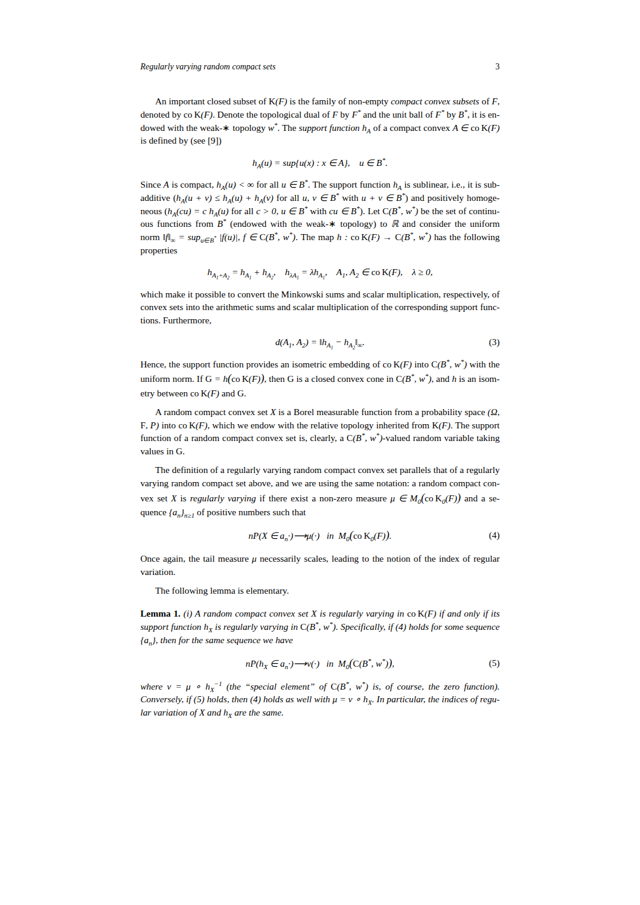Regularly varying random compact sets 3
An important closed subset of K(F) is the family of non-empty compact convex subsets of F, denoted by co K(F). Denote the topological dual of F by F* and the unit ball of F* by B*, it is endowed with the weak-∗ topology w*. The support function hA of a compact convex A ∈ co K(F) is defined by (see [9])
hA(u) = sup{u(x) : x ∈ A}, u ∈ B*.
Since A is compact, hA(u) < ∞ for all u ∈ B*. The support function hA is sublinear, i.e., it is subadditive (hA(u + v) ≤ hA(u) + hA(v) for all u, v ∈ B* with u + v ∈ B*) and positively homogeneous (hA(cu) = c hA(u) for all c > 0, u ∈ B* with cu ∈ B*). Let C(B*, w*) be the set of continuous functions from B* (endowed with the weak-∗ topology) to ℝ and consider the uniform norm ‖f‖∞ = supu∈B* |f(u)|, f ∈ C(B*, w*). The map h : co K(F) → C(B*, w*) has the following properties
hA1+A2 = hA1 + hA2, hλA1 = λhA1, A1, A2 ∈ co K(F), λ ≥ 0,
which make it possible to convert the Minkowski sums and scalar multiplication, respectively, of convex sets into the arithmetic sums and scalar multiplication of the corresponding support functions. Furthermore,
d(A1, A2) = ‖hA1 − hA2‖∞. (3)
Hence, the support function provides an isometric embedding of co K(F) into C(B*, w*) with the uniform norm. If G = h(co K(F)), then G is a closed convex cone in C(B*, w*), and h is an isometry between co K(F) and G.
A random compact convex set X is a Borel measurable function from a probability space (Ω, F, P) into co K(F), which we endow with the relative topology inherited from K(F). The support function of a random compact convex set is, clearly, a C(B*, w*)-valued random variable taking values in G.
The definition of a regularly varying random compact convex set parallels that of a regularly varying random compact set above, and we are using the same notation: a random compact convex set X is regularly varying if there exist a non-zero measure μ ∈ M0(co K0(F)) and a sequence {an}n≥1 of positive numbers such that
nP(X ∈ an·)⟶μ(·) in M0(co K0(F)). (4)
Once again, the tail measure μ necessarily scales, leading to the notion of the index of regular variation.
The following lemma is elementary.
Lemma 1. (i) A random compact convex set X is regularly varying in co K(F) if and only if its support function hX is regularly varying in C(B*, w*). Specifically, if (4) holds for some sequence {an}, then for the same sequence we have
nP(hX ∈ an·)⟶ν(·) in M0(C(B*, w*)), (5)
where ν = μ ∘ hX−1 (the “special element” of C(B*, w*) is, of course, the zero function). Conversely, if (5) holds, then (4) holds as well with μ = ν ∘ hX. In particular, the indices of regular variation of X and hX are the same.